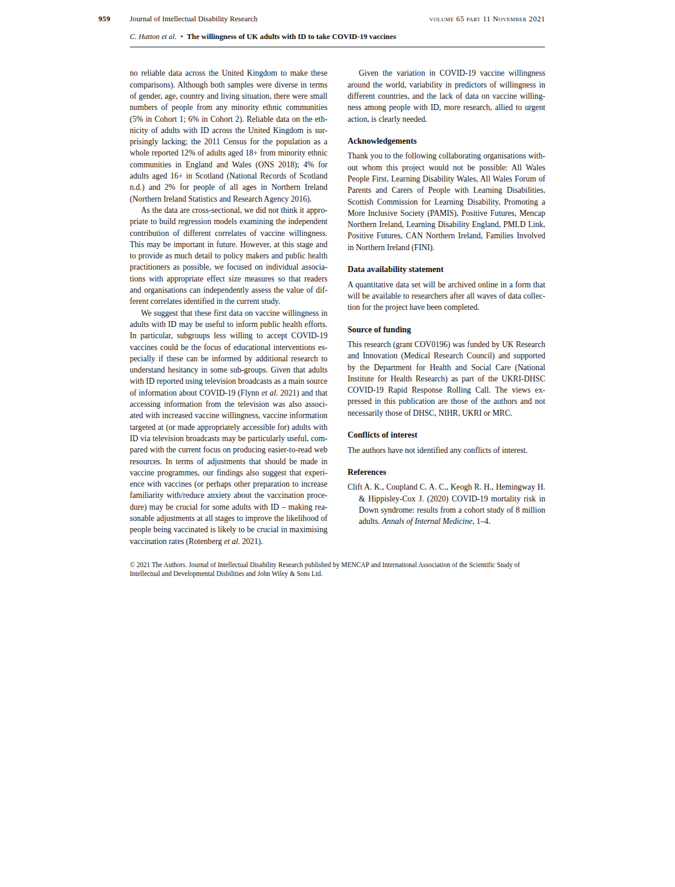959
Journal of Intellectual Disability Research volume 65 part 11 November 2021
C. Hatton et al.•The willingness of UK adults with ID to take COVID-19 vaccines
no reliable data across the United Kingdom to make these comparisons). Although both samples were diverse in terms of gender, age, country and living situation, there were small numbers of people from any minority ethnic communities (5% in Cohort 1; 6% in Cohort 2). Reliable data on the ethnicity of adults with ID across the United Kingdom is surprisingly lacking; the 2011 Census for the population as a whole reported 12% of adults aged 18+ from minority ethnic communities in England and Wales (ONS 2018); 4% for adults aged 16+ in Scotland (National Records of Scotland n.d.) and 2% for people of all ages in Northern Ireland (Northern Ireland Statistics and Research Agency 2016).
As the data are cross-sectional, we did not think it appropriate to build regression models examining the independent contribution of different correlates of vaccine willingness. This may be important in future. However, at this stage and to provide as much detail to policy makers and public health practitioners as possible, we focused on individual associations with appropriate effect size measures so that readers and organisations can independently assess the value of different correlates identified in the current study.
We suggest that these first data on vaccine willingness in adults with ID may be useful to inform public health efforts. In particular, subgroups less willing to accept COVID-19 vaccines could be the focus of educational interventions especially if these can be informed by additional research to understand hesitancy in some sub-groups. Given that adults with ID reported using television broadcasts as a main source of information about COVID-19 (Flynn et al. 2021) and that accessing information from the television was also associated with increased vaccine willingness, vaccine information targeted at (or made appropriately accessible for) adults with ID via television broadcasts may be particularly useful, compared with the current focus on producing easier-to-read web resources. In terms of adjustments that should be made in vaccine programmes, our findings also suggest that experience with vaccines (or perhaps other preparation to increase familiarity with/reduce anxiety about the vaccination procedure) may be crucial for some adults with ID – making reasonable adjustments at all stages to improve the likelihood of people being vaccinated is likely to be crucial in maximising vaccination rates (Rotenberg et al. 2021).
Given the variation in COVID-19 vaccine willingness around the world, variability in predictors of willingness in different countries, and the lack of data on vaccine willingness among people with ID, more research, allied to urgent action, is clearly needed.
Acknowledgements
Thank you to the following collaborating organisations without whom this project would not be possible: All Wales People First, Learning Disability Wales, All Wales Forum of Parents and Carers of People with Learning Disabilities, Scottish Commission for Learning Disability, Promoting a More Inclusive Society (PAMIS), Positive Futures, Mencap Northern Ireland, Learning Disability England, PMLD Link, Positive Futures, CAN Northern Ireland, Families Involved in Northern Ireland (FINI).
Data availability statement
A quantitative data set will be archived online in a form that will be available to researchers after all waves of data collection for the project have been completed.
Source of funding
This research (grant COV0196) was funded by UK Research and Innovation (Medical Research Council) and supported by the Department for Health and Social Care (National Institute for Health Research) as part of the UKRI-DHSC COVID-19 Rapid Response Rolling Call. The views expressed in this publication are those of the authors and not necessarily those of DHSC, NIHR, UKRI or MRC.
Conflicts of interest
The authors have not identified any conflicts of interest.
References
Clift A. K., Coupland C. A. C., Keogh R. H., Hemingway H. & Hippisley-Cox J. (2020) COVID-19 mortality risk in Down syndrome: results from a cohort study of 8 million adults. Annals of Internal Medicine, 1–4.
© 2021 The Authors. Journal of Intellectual Disability Research published by MENCAP and International Association of the Scientific Study of Intellectual and Developmental Disbilities and John Wiley & Sons Ltd.